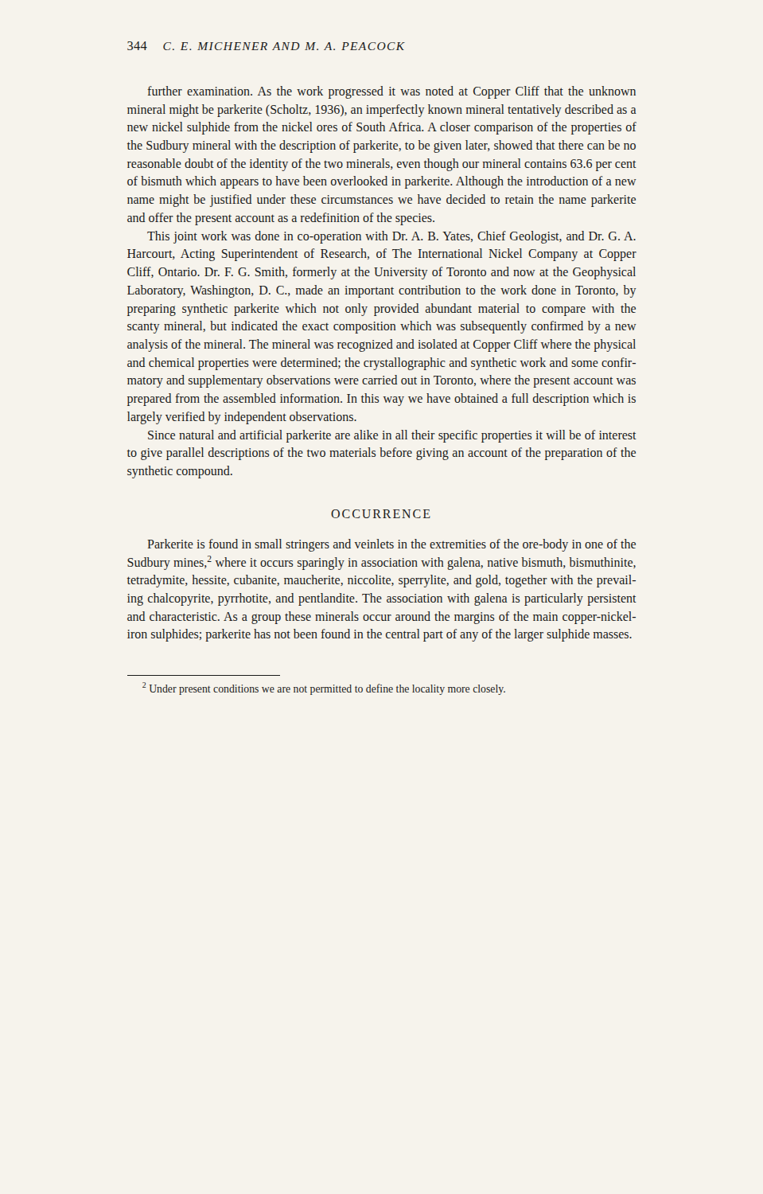344 C. E. Michener and M. A. Peacock
further examination. As the work progressed it was noted at Copper Cliff that the unknown mineral might be parkerite (Scholtz, 1936), an imperfectly known mineral tentatively described as a new nickel sulphide from the nickel ores of South Africa. A closer comparison of the properties of the Sudbury mineral with the description of parkerite, to be given later, showed that there can be no reasonable doubt of the identity of the two minerals, even though our mineral contains 63.6 per cent of bismuth which appears to have been overlooked in parkerite. Although the introduction of a new name might be justified under these circumstances we have decided to retain the name parkerite and offer the present account as a redefinition of the species.
This joint work was done in co-operation with Dr. A. B. Yates, Chief Geologist, and Dr. G. A. Harcourt, Acting Superintendent of Research, of The International Nickel Company at Copper Cliff, Ontario. Dr. F. G. Smith, formerly at the University of Toronto and now at the Geophysical Laboratory, Washington, D. C., made an important contribution to the work done in Toronto, by preparing synthetic parkerite which not only provided abundant material to compare with the scanty mineral, but indicated the exact composition which was subsequently confirmed by a new analysis of the mineral. The mineral was recognized and isolated at Copper Cliff where the physical and chemical properties were determined; the crystallographic and synthetic work and some confirmatory and supplementary observations were carried out in Toronto, where the present account was prepared from the assembled information. In this way we have obtained a full description which is largely verified by independent observations.
Since natural and artificial parkerite are alike in all their specific properties it will be of interest to give parallel descriptions of the two materials before giving an account of the preparation of the synthetic compound.
Occurrence
Parkerite is found in small stringers and veinlets in the extremities of the ore-body in one of the Sudbury mines,2 where it occurs sparingly in association with galena, native bismuth, bismuthinite, tetradymite, hessite, cubanite, maucherite, niccolite, sperrylite, and gold, together with the prevailing chalcopyrite, pyrrhotite, and pentlandite. The association with galena is particularly persistent and characteristic. As a group these minerals occur around the margins of the main copper-nickel-iron sulphides; parkerite has not been found in the central part of any of the larger sulphide masses.
2 Under present conditions we are not permitted to define the locality more closely.